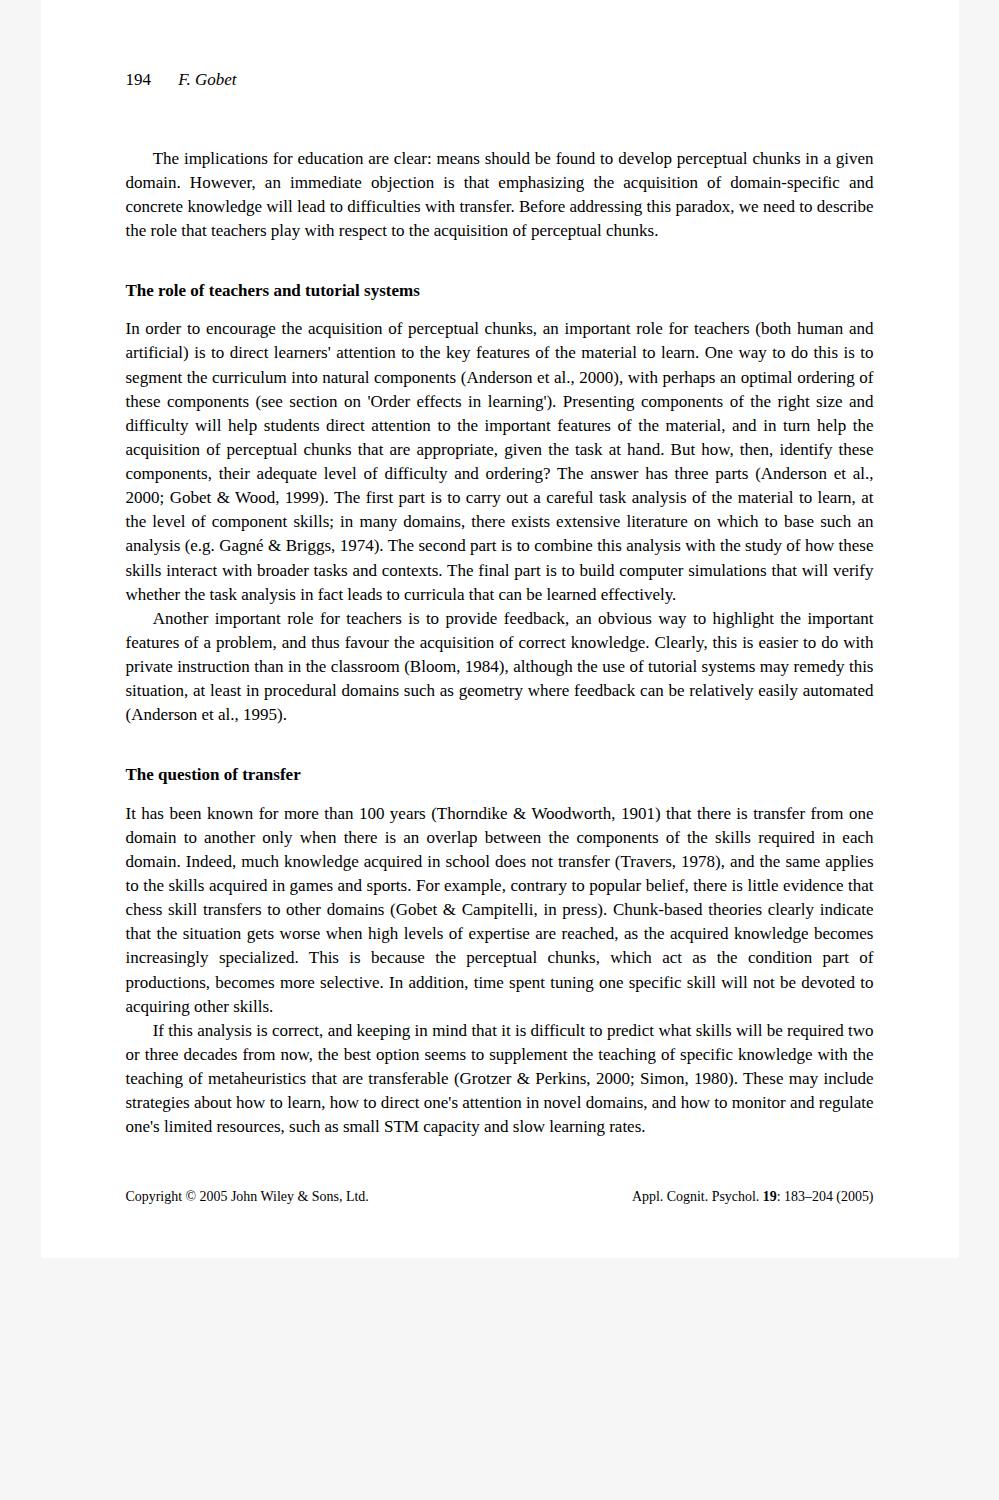194 F. Gobet
The implications for education are clear: means should be found to develop perceptual chunks in a given domain. However, an immediate objection is that emphasizing the acquisition of domain-specific and concrete knowledge will lead to difficulties with transfer. Before addressing this paradox, we need to describe the role that teachers play with respect to the acquisition of perceptual chunks.
The role of teachers and tutorial systems
In order to encourage the acquisition of perceptual chunks, an important role for teachers (both human and artificial) is to direct learners' attention to the key features of the material to learn. One way to do this is to segment the curriculum into natural components (Anderson et al., 2000), with perhaps an optimal ordering of these components (see section on 'Order effects in learning'). Presenting components of the right size and difficulty will help students direct attention to the important features of the material, and in turn help the acquisition of perceptual chunks that are appropriate, given the task at hand. But how, then, identify these components, their adequate level of difficulty and ordering? The answer has three parts (Anderson et al., 2000; Gobet & Wood, 1999). The first part is to carry out a careful task analysis of the material to learn, at the level of component skills; in many domains, there exists extensive literature on which to base such an analysis (e.g. Gagné & Briggs, 1974). The second part is to combine this analysis with the study of how these skills interact with broader tasks and contexts. The final part is to build computer simulations that will verify whether the task analysis in fact leads to curricula that can be learned effectively.
Another important role for teachers is to provide feedback, an obvious way to highlight the important features of a problem, and thus favour the acquisition of correct knowledge. Clearly, this is easier to do with private instruction than in the classroom (Bloom, 1984), although the use of tutorial systems may remedy this situation, at least in procedural domains such as geometry where feedback can be relatively easily automated (Anderson et al., 1995).
The question of transfer
It has been known for more than 100 years (Thorndike & Woodworth, 1901) that there is transfer from one domain to another only when there is an overlap between the components of the skills required in each domain. Indeed, much knowledge acquired in school does not transfer (Travers, 1978), and the same applies to the skills acquired in games and sports. For example, contrary to popular belief, there is little evidence that chess skill transfers to other domains (Gobet & Campitelli, in press). Chunk-based theories clearly indicate that the situation gets worse when high levels of expertise are reached, as the acquired knowledge becomes increasingly specialized. This is because the perceptual chunks, which act as the condition part of productions, becomes more selective. In addition, time spent tuning one specific skill will not be devoted to acquiring other skills.
If this analysis is correct, and keeping in mind that it is difficult to predict what skills will be required two or three decades from now, the best option seems to supplement the teaching of specific knowledge with the teaching of metaheuristics that are transferable (Grotzer & Perkins, 2000; Simon, 1980). These may include strategies about how to learn, how to direct one's attention in novel domains, and how to monitor and regulate one's limited resources, such as small STM capacity and slow learning rates.
Copyright © 2005 John Wiley & Sons, Ltd. Appl. Cognit. Psychol. 19: 183–204 (2005)